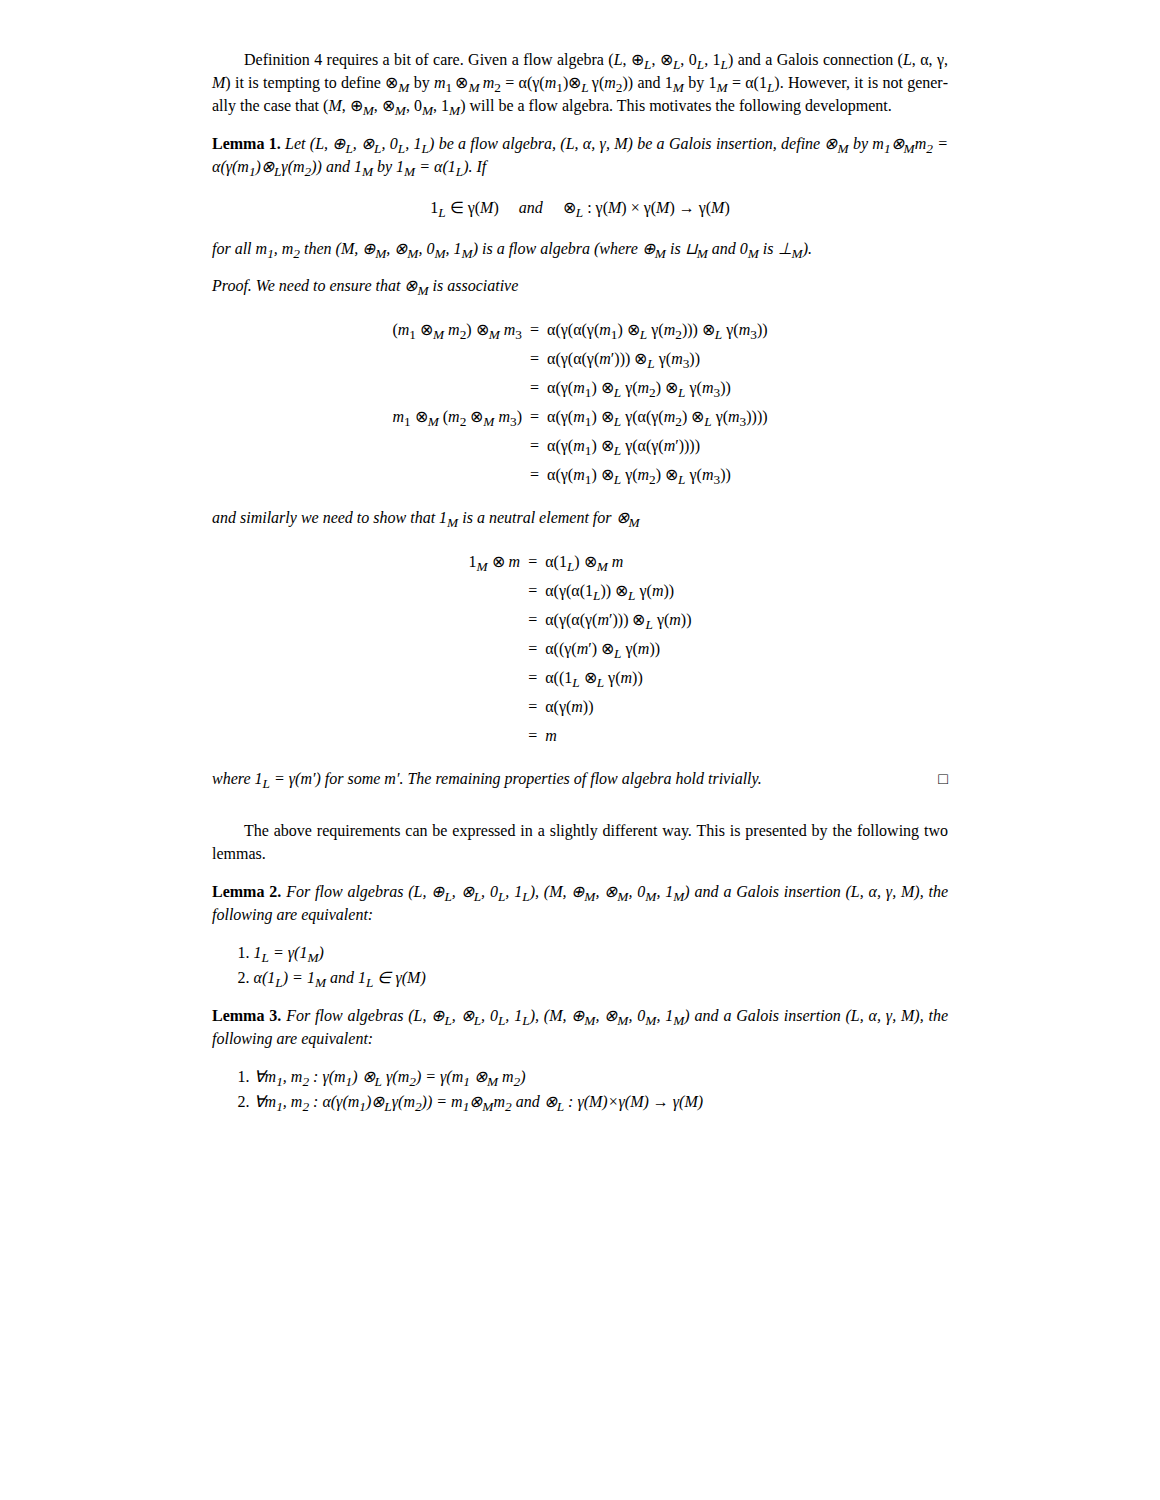Definition 4 requires a bit of care. Given a flow algebra (L, ⊕L, ⊗L, 0L, 1L) and a Galois connection (L, α, γ, M) it is tempting to define ⊗M by m1 ⊗M m2 = α(γ(m1)⊗L γ(m2)) and 1M by 1M = α(1L). However, it is not generally the case that (M, ⊕M, ⊗M, 0M, 1M) will be a flow algebra. This motivates the following development.
Lemma 1. Let (L, ⊕L, ⊗L, 0L, 1L) be a flow algebra, (L, α, γ, M) be a Galois insertion, define ⊗M by m1⊗Mm2 = α(γ(m1)⊗Lγ(m2)) and 1M by 1M = α(1L). If
1L ∈ γ(M) and ⊗L : γ(M) × γ(M) → γ(M)
for all m1, m2 then (M, ⊕M, ⊗M, 0M, 1M) is a flow algebra (where ⊕M is ⊔M and 0M is ⊥M).
Proof. We need to ensure that ⊗M is associative
| ( m 1 ⊗ M m 2 ) ⊗ M m 3 | = | α(γ(α(γ( m 1 ) ⊗ L γ( m 2 ))) ⊗ L γ( m 3 )) |
| | = | α(γ(α(γ( m ′))) ⊗ L γ( m 3 )) |
| | = | α(γ( m 1 ) ⊗ L γ( m 2 ) ⊗ L γ( m 3 )) |
| m 1 ⊗ M ( m 2 ⊗ M m 3 ) | = | α(γ( m 1 ) ⊗ L γ(α(γ( m 2 ) ⊗ L γ( m 3 )))) |
| | = | α(γ( m 1 ) ⊗ L γ(α(γ( m ′)))) |
| | = | α(γ( m 1 ) ⊗ L γ( m 2 ) ⊗ L γ( m 3 )) |
and similarly we need to show that 1M is a neutral element for ⊗M
| 1 M ⊗ m | = | α(1 L ) ⊗ M m |
| | = | α(γ(α(1 L )) ⊗ L γ( m )) |
| | = | α(γ(α(γ( m ′))) ⊗ L γ( m )) |
| | = | α((γ( m ′) ⊗ L γ( m )) |
| | = | α((1 L ⊗ L γ( m )) |
| | = | α(γ( m )) |
| | = | m |
where 1L = γ(m′) for some m′. The remaining properties of flow algebra hold trivially.□
The above requirements can be expressed in a slightly different way. This is presented by the following two lemmas.
Lemma 2. For flow algebras (L, ⊕L, ⊗L, 0L, 1L), (M, ⊕M, ⊗M, 0M, 1M) and a Galois insertion (L, α, γ, M), the following are equivalent:
1L = γ(1M)
α(1L) = 1M and 1L ∈ γ(M)
Lemma 3. For flow algebras (L, ⊕L, ⊗L, 0L, 1L), (M, ⊕M, ⊗M, 0M, 1M) and a Galois insertion (L, α, γ, M), the following are equivalent:
∀m1, m2 : γ(m1) ⊗L γ(m2) = γ(m1 ⊗M m2)
∀m1, m2 : α(γ(m1)⊗Lγ(m2)) = m1⊗Mm2 and ⊗L : γ(M)×γ(M) → γ(M)